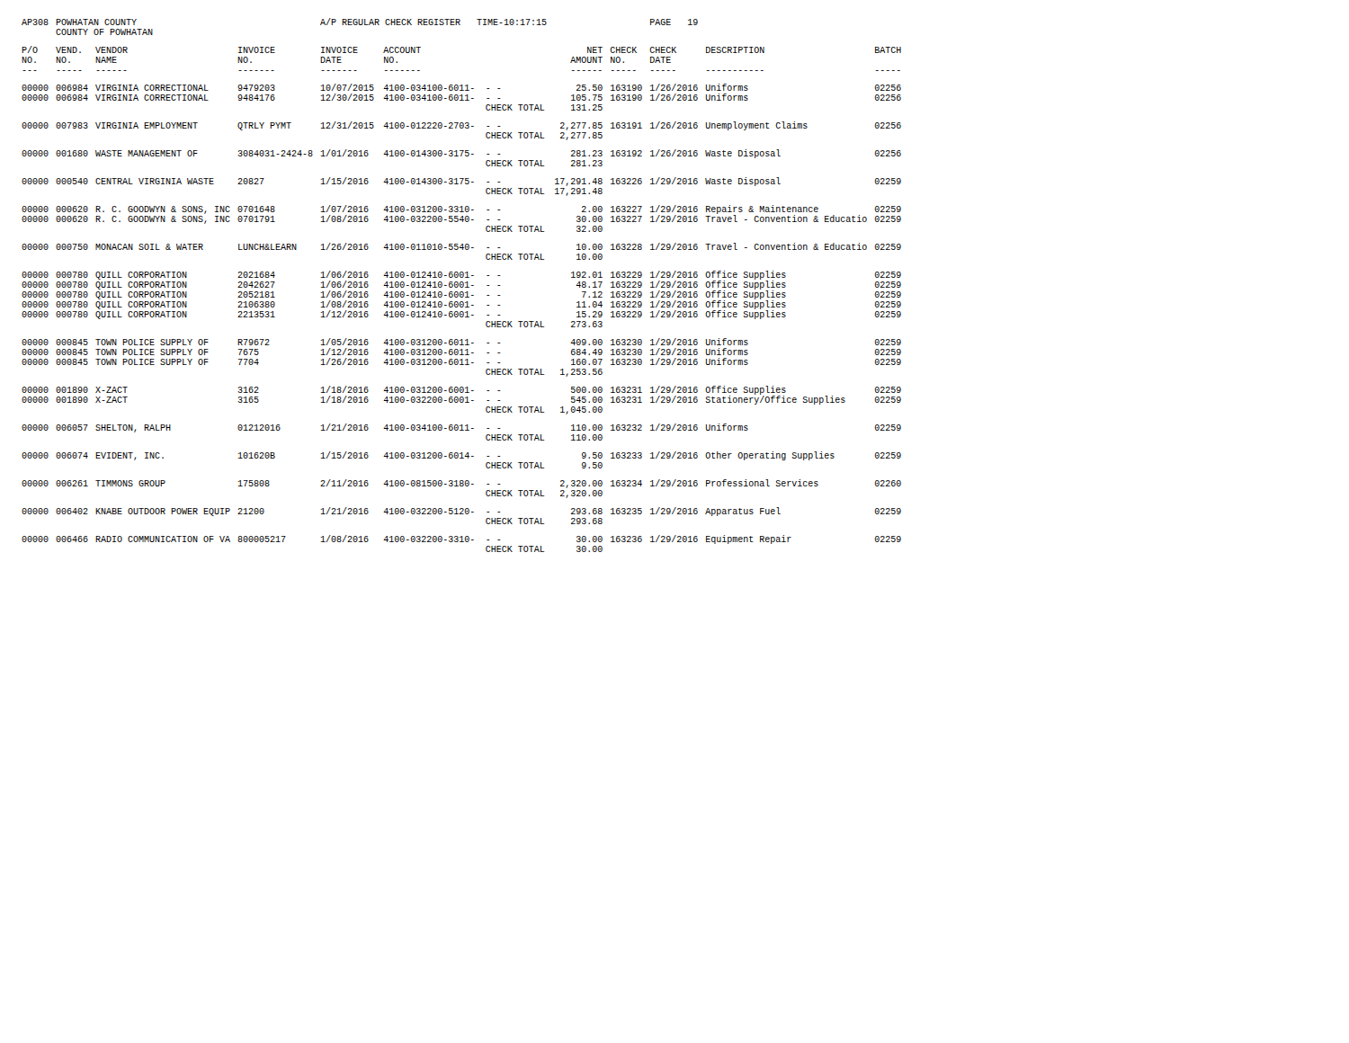| AP308 | POWHATAN COUNTY COUNTY OF POWHATAN | A/P REGULAR CHECK REGISTER TIME-10:17:15 | PAGE 19 | |
| P/O NO. --- | VEND. NO. ----- | VENDOR NAME ------ | INVOICE NO. ------- | INVOICE DATE ------- | ACCOUNT NO. ------- | | NET AMOUNT ------ | CHECK NO. ----- | CHECK DATE ----- | DESCRIPTION ----------- | BATCH ----- |
| 00000 | 006984 | VIRGINIA CORRECTIONAL | 9479203 | 10/07/2015 | 4100-034100-6011- | - - | 25.50 | 163190 | 1/26/2016 | Uniforms | 02256 |
| 00000 | 006984 | VIRGINIA CORRECTIONAL | 9484176 | 12/30/2015 | 4100-034100-6011- | - - | 105.75 | 163190 | 1/26/2016 | Uniforms | 02256 |
| | CHECK TOTAL | 131.25 | |
| 00000 | 007983 | VIRGINIA EMPLOYMENT | QTRLY PYMT | 12/31/2015 | 4100-012220-2703- | - - | 2,277.85 | 163191 | 1/26/2016 | Unemployment Claims | 02256 |
| | CHECK TOTAL | 2,277.85 | |
| 00000 | 001680 | WASTE MANAGEMENT OF | 3084031-2424-8 | 1/01/2016 | 4100-014300-3175- | - - | 281.23 | 163192 | 1/26/2016 | Waste Disposal | 02256 |
| | CHECK TOTAL | 281.23 | |
| 00000 | 000540 | CENTRAL VIRGINIA WASTE | 20827 | 1/15/2016 | 4100-014300-3175- | - - | 17,291.48 | 163226 | 1/29/2016 | Waste Disposal | 02259 |
| | CHECK TOTAL | 17,291.48 | |
| 00000 | 000620 | R. C. GOODWYN & SONS, INC | 0701648 | 1/07/2016 | 4100-031200-3310- | - - | 2.00 | 163227 | 1/29/2016 | Repairs & Maintenance | 02259 |
| 00000 | 000620 | R. C. GOODWYN & SONS, INC | 0701791 | 1/08/2016 | 4100-032200-5540- | - - | 30.00 | 163227 | 1/29/2016 | Travel - Convention & Educatio | 02259 |
| | CHECK TOTAL | 32.00 | |
| 00000 | 000750 | MONACAN SOIL & WATER | LUNCH&LEARN | 1/26/2016 | 4100-011010-5540- | - - | 10.00 | 163228 | 1/29/2016 | Travel - Convention & Educatio | 02259 |
| | CHECK TOTAL | 10.00 | |
| 00000 | 000780 | QUILL CORPORATION | 2021684 | 1/06/2016 | 4100-012410-6001- | - - | 192.01 | 163229 | 1/29/2016 | Office Supplies | 02259 |
| 00000 | 000780 | QUILL CORPORATION | 2042627 | 1/06/2016 | 4100-012410-6001- | - - | 48.17 | 163229 | 1/29/2016 | Office Supplies | 02259 |
| 00000 | 000780 | QUILL CORPORATION | 2052181 | 1/06/2016 | 4100-012410-6001- | - - | 7.12 | 163229 | 1/29/2016 | Office Supplies | 02259 |
| 00000 | 000780 | QUILL CORPORATION | 2106380 | 1/08/2016 | 4100-012410-6001- | - - | 11.04 | 163229 | 1/29/2016 | Office Supplies | 02259 |
| 00000 | 000780 | QUILL CORPORATION | 2213531 | 1/12/2016 | 4100-012410-6001- | - - | 15.29 | 163229 | 1/29/2016 | Office Supplies | 02259 |
| | CHECK TOTAL | 273.63 | |
| 00000 | 000845 | TOWN POLICE SUPPLY OF | R79672 | 1/05/2016 | 4100-031200-6011- | - - | 409.00 | 163230 | 1/29/2016 | Uniforms | 02259 |
| 00000 | 000845 | TOWN POLICE SUPPLY OF | 7675 | 1/12/2016 | 4100-031200-6011- | - - | 684.49 | 163230 | 1/29/2016 | Uniforms | 02259 |
| 00000 | 000845 | TOWN POLICE SUPPLY OF | 7704 | 1/26/2016 | 4100-031200-6011- | - - | 160.07 | 163230 | 1/29/2016 | Uniforms | 02259 |
| | CHECK TOTAL | 1,253.56 | |
| 00000 | 001890 | X-ZACT | 3162 | 1/18/2016 | 4100-031200-6001- | - - | 500.00 | 163231 | 1/29/2016 | Office Supplies | 02259 |
| 00000 | 001890 | X-ZACT | 3165 | 1/18/2016 | 4100-032200-6001- | - - | 545.00 | 163231 | 1/29/2016 | Stationery/Office Supplies | 02259 |
| | CHECK TOTAL | 1,045.00 | |
| 00000 | 006057 | SHELTON, RALPH | 01212016 | 1/21/2016 | 4100-034100-6011- | - - | 110.00 | 163232 | 1/29/2016 | Uniforms | 02259 |
| | CHECK TOTAL | 110.00 | |
| 00000 | 006074 | EVIDENT, INC. | 101620B | 1/15/2016 | 4100-031200-6014- | - - | 9.50 | 163233 | 1/29/2016 | Other Operating Supplies | 02259 |
| | CHECK TOTAL | 9.50 | |
| 00000 | 006261 | TIMMONS GROUP | 175808 | 2/11/2016 | 4100-081500-3180- | - - | 2,320.00 | 163234 | 1/29/2016 | Professional Services | 02260 |
| | CHECK TOTAL | 2,320.00 | |
| 00000 | 006402 | KNABE OUTDOOR POWER EQUIP | 21200 | 1/21/2016 | 4100-032200-5120- | - - | 293.68 | 163235 | 1/29/2016 | Apparatus Fuel | 02259 |
| | CHECK TOTAL | 293.68 | |
| 00000 | 006466 | RADIO COMMUNICATION OF VA | 800005217 | 1/08/2016 | 4100-032200-3310- | - - | 30.00 | 163236 | 1/29/2016 | Equipment Repair | 02259 |
| | CHECK TOTAL | 30.00 | |